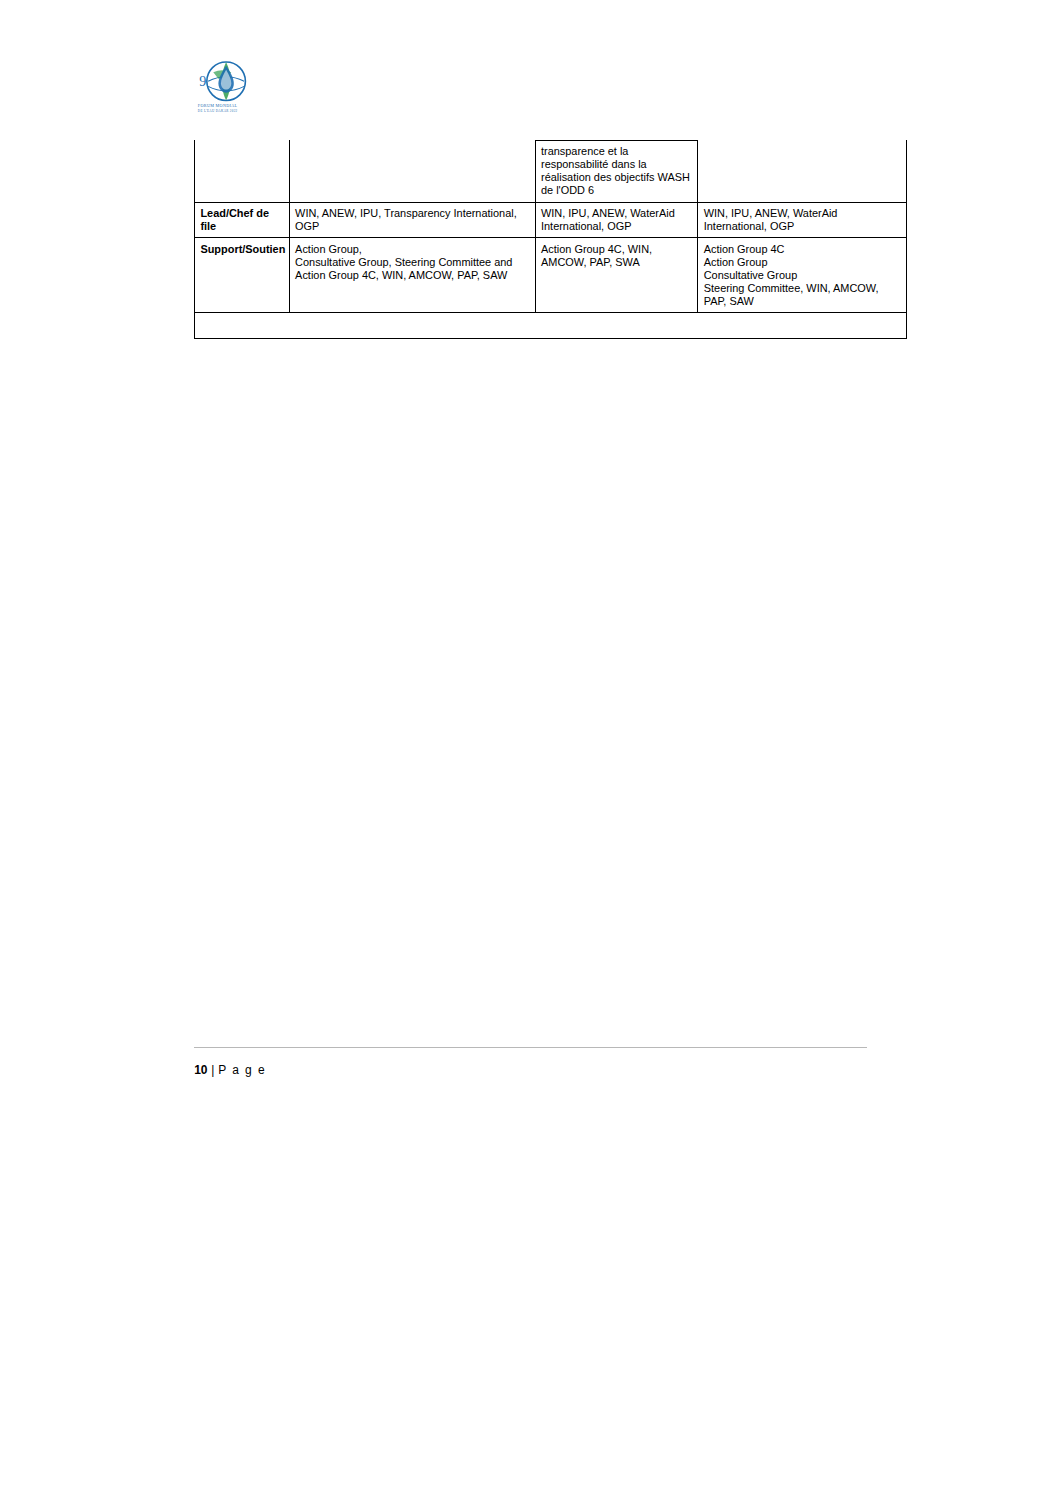9 FORUM MONDIAL DE L'EAU DAKAR 2022
| | | transparence et la responsabilité dans la réalisation des objectifs WASH de l'ODD 6 | |
| Lead/Chef de file | WIN, ANEW, IPU, Transparency International, OGP | WIN, IPU, ANEW, WaterAid International, OGP | WIN, IPU, ANEW, WaterAid International, OGP |
| Support/Soutien | Action Group, Consultative Group, Steering Committee and Action Group 4C, WIN, AMCOW, PAP, SAW | Action Group 4C, WIN, AMCOW, PAP, SWA | Action Group 4C Action Group Consultative Group Steering Committee, WIN, AMCOW, PAP, SAW |
10|P a g e